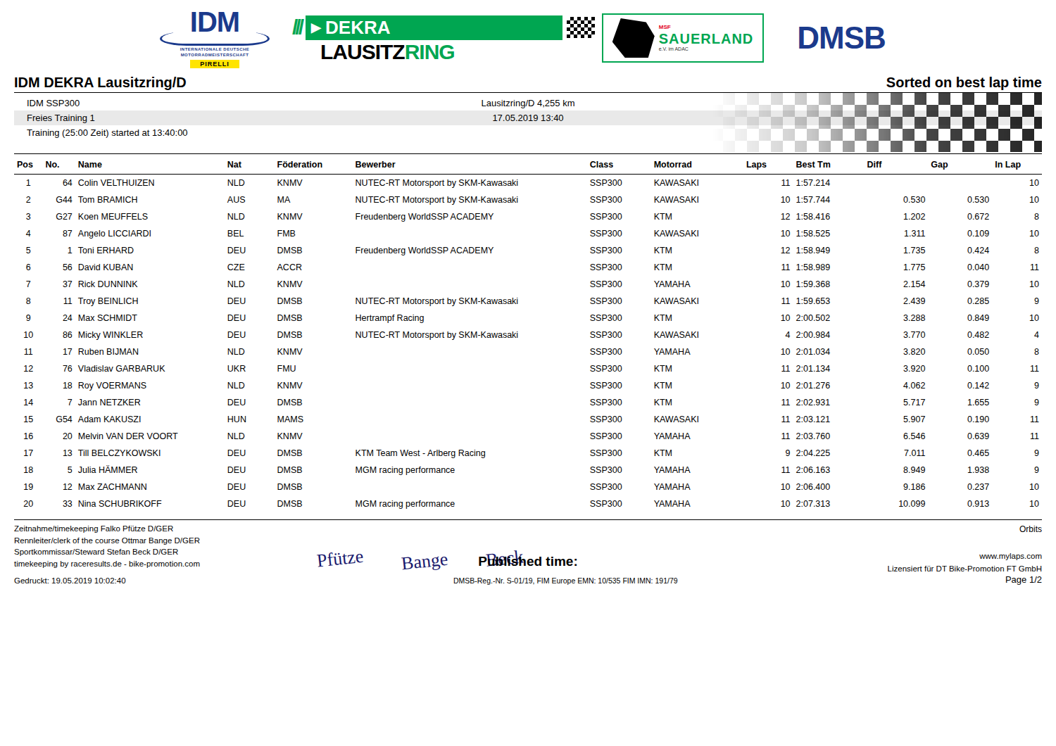IDM
INTERNATIONALE DEUTSCHE
MOTORRADMEISTERSCHAFT
PIRELLI
/// ▶ DEKRA
LAUSITZRING
MSF
SAUERLAND
e.V. im ADAC
DMSB
IDM DEKRA Lausitzring/D
Sorted on best lap time
IDM SSP300
Freies Training 1
Training (25:00 Zeit) started at 13:40:00
Lausitzring/D 4,255 km
17.05.2019 13:40
| Pos | No. | Name | Nat | Föderation | Bewerber | Class | Motorrad | Laps | Best Tm | Diff | Gap | In Lap |
| --- | --- | --- | --- | --- | --- | --- | --- | --- | --- | --- | --- | --- |
| 1 | 64 | Colin VELTHUIZEN | NLD | KNMV | NUTEC-RT Motorsport by SKM-Kawasaki | SSP300 | KAWASAKI | 11 | 1:57.214 | | | 10 |
| 2 | G44 | Tom BRAMICH | AUS | MA | NUTEC-RT Motorsport by SKM-Kawasaki | SSP300 | KAWASAKI | 10 | 1:57.744 | 0.530 | 0.530 | 10 |
| 3 | G27 | Koen MEUFFELS | NLD | KNMV | Freudenberg WorldSSP ACADEMY | SSP300 | KTM | 12 | 1:58.416 | 1.202 | 0.672 | 8 |
| 4 | 87 | Angelo LICCIARDI | BEL | FMB | | SSP300 | KAWASAKI | 10 | 1:58.525 | 1.311 | 0.109 | 10 |
| 5 | 1 | Toni ERHARD | DEU | DMSB | Freudenberg WorldSSP ACADEMY | SSP300 | KTM | 12 | 1:58.949 | 1.735 | 0.424 | 8 |
| 6 | 56 | David KUBAN | CZE | ACCR | | SSP300 | KTM | 11 | 1:58.989 | 1.775 | 0.040 | 11 |
| 7 | 37 | Rick DUNNINK | NLD | KNMV | | SSP300 | YAMAHA | 10 | 1:59.368 | 2.154 | 0.379 | 10 |
| 8 | 11 | Troy BEINLICH | DEU | DMSB | NUTEC-RT Motorsport by SKM-Kawasaki | SSP300 | KAWASAKI | 11 | 1:59.653 | 2.439 | 0.285 | 9 |
| 9 | 24 | Max SCHMIDT | DEU | DMSB | Hertrampf Racing | SSP300 | KTM | 10 | 2:00.502 | 3.288 | 0.849 | 10 |
| 10 | 86 | Micky WINKLER | DEU | DMSB | NUTEC-RT Motorsport by SKM-Kawasaki | SSP300 | KAWASAKI | 4 | 2:00.984 | 3.770 | 0.482 | 4 |
| 11 | 17 | Ruben BIJMAN | NLD | KNMV | | SSP300 | YAMAHA | 10 | 2:01.034 | 3.820 | 0.050 | 8 |
| 12 | 76 | Vladislav GARBARUK | UKR | FMU | | SSP300 | KTM | 11 | 2:01.134 | 3.920 | 0.100 | 11 |
| 13 | 18 | Roy VOERMANS | NLD | KNMV | | SSP300 | KTM | 10 | 2:01.276 | 4.062 | 0.142 | 9 |
| 14 | 7 | Jann NETZKER | DEU | DMSB | | SSP300 | KTM | 11 | 2:02.931 | 5.717 | 1.655 | 9 |
| 15 | G54 | Adam KAKUSZI | HUN | MAMS | | SSP300 | KAWASAKI | 11 | 2:03.121 | 5.907 | 0.190 | 11 |
| 16 | 20 | Melvin VAN DER VOORT | NLD | KNMV | | SSP300 | YAMAHA | 11 | 2:03.760 | 6.546 | 0.639 | 11 |
| 17 | 13 | Till BELCZYKOWSKI | DEU | DMSB | KTM Team West - Arlberg Racing | SSP300 | KTM | 9 | 2:04.225 | 7.011 | 0.465 | 9 |
| 18 | 5 | Julia HÄMMER | DEU | DMSB | MGM racing performance | SSP300 | YAMAHA | 11 | 2:06.163 | 8.949 | 1.938 | 9 |
| 19 | 12 | Max ZACHMANN | DEU | DMSB | | SSP300 | YAMAHA | 10 | 2:06.400 | 9.186 | 0.237 | 10 |
| 20 | 33 | Nina SCHUBRIKOFF | DEU | DMSB | MGM racing performance | SSP300 | YAMAHA | 10 | 2:07.313 | 10.099 | 0.913 | 10 |
Zeitnahme/timekeeping Falko Pfütze D/GER
Rennleiter/clerk of the course Ottmar Bange D/GER
Sportkommissar/Steward Stefan Beck D/GER
timekeeping by raceresults.de - bike-promotion.com
Pfütze Bange Beck
Published time:
Orbits
www.mylaps.com
Lizensiert für DT Bike-Promotion FT GmbH
Gedruckt: 19.05.2019 10:02:40
DMSB-Reg.-Nr. S-01/19, FIM Europe EMN: 10/535 FIM IMN: 191/79
Page 1/2